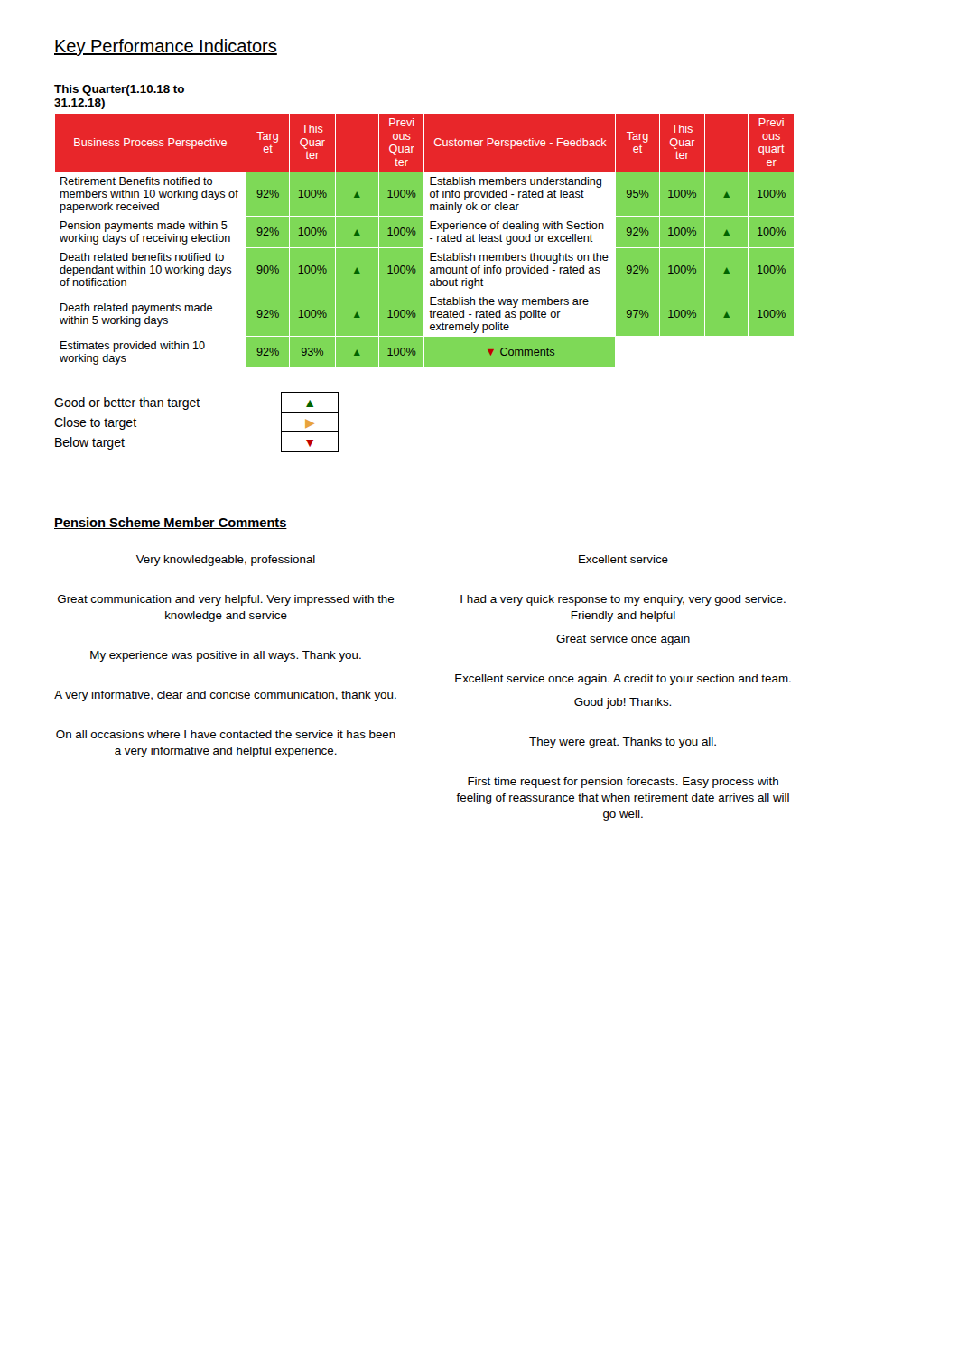Key Performance Indicators
This Quarter(1.10.18 to
31.12.18)
| Business Process Perspective | Targ et | This Quar ter | | Previ ous Quar ter | Customer Perspective - Feedback | Targ et | This Quar ter | | Previ ous quart er |
| --- | --- | --- | --- | --- | --- | --- | --- | --- | --- |
| Retirement Benefits notified to members within 10 working days of paperwork received | 92% | 100% | ▲ | 100% | Establish members understanding of info provided - rated at least mainly ok or clear | 95% | 100% | ▲ | 100% |
| Pension payments made within 5 working days of receiving election | 92% | 100% | ▲ | 100% | Experience of dealing with Section - rated at least good or excellent | 92% | 100% | ▲ | 100% |
| Death related benefits notified to dependant within 10 working days of notification | 90% | 100% | ▲ | 100% | Establish members thoughts on the amount of info provided - rated as about right | 92% | 100% | ▲ | 100% |
| Death related payments made within 5 working days | 92% | 100% | ▲ | 100% | Establish the way members are treated - rated as polite or extremely polite | 97% | 100% | ▲ | 100% |
| Estimates provided within 10 working days | 92% | 93% | ▲ | 100% | ▼ Comments | | | | |
| Good or better than target | ▲ |
| Close to target | ▶ |
| Below target | ▼ |
Pension Scheme Member Comments
Very knowledgeable, professional
Great communication and very helpful. Very impressed with the knowledge and service
My experience was positive in all ways. Thank you.
A very informative, clear and concise communication, thank you.
On all occasions where I have contacted the service it has been a very informative and helpful experience.
Excellent service
I had a very quick response to my enquiry, very good service. Friendly and helpful
Great service once again
Excellent service once again. A credit to your section and team.
Good job! Thanks.
They were great. Thanks to you all.
First time request for pension forecasts. Easy process with feeling of reassurance that when retirement date arrives all will go well.